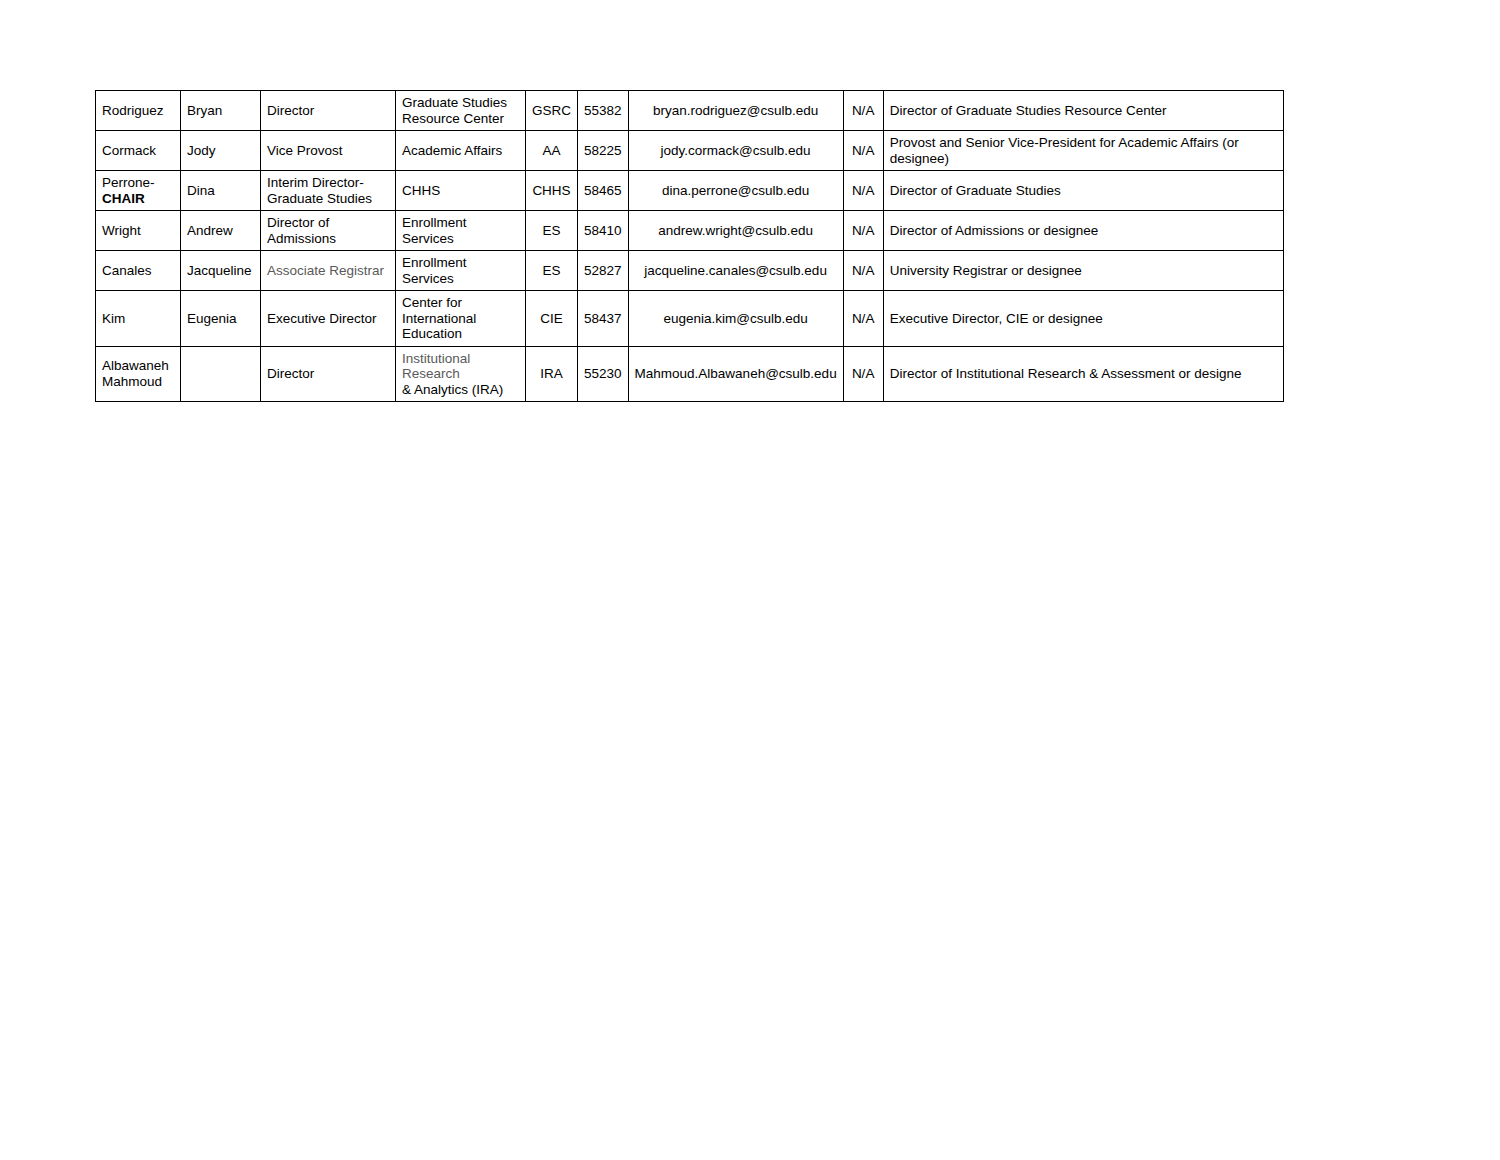| Rodriguez | Bryan | Director | Graduate Studies Resource Center | GSRC | 55382 | bryan.rodriguez@csulb.edu | N/A | Director of Graduate Studies Resource Center |
| Cormack | Jody | Vice Provost | Academic Affairs | AA | 58225 | jody.cormack@csulb.edu | N/A | Provost and Senior Vice-President for Academic Affairs (or designee) |
| Perrone- CHAIR | Dina | Interim Director- Graduate Studies | CHHS | CHHS | 58465 | dina.perrone@csulb.edu | N/A | Director of Graduate Studies |
| Wright | Andrew | Director of Admissions | Enrollment Services | ES | 58410 | andrew.wright@csulb.edu | N/A | Director of Admissions or designee |
| Canales | Jacqueline | Associate Registrar | Enrollment Services | ES | 52827 | jacqueline.canales@csulb.edu | N/A | University Registrar or designee |
| Kim | Eugenia | Executive Director | Center for International Education | CIE | 58437 | eugenia.kim@csulb.edu | N/A | Executive Director, CIE or designee |
| Albawaneh Mahmoud | | Director | Institutional Research & Analytics (IRA) | IRA | 55230 | Mahmoud.Albawaneh@csulb.edu | N/A | Director of Institutional Research & Assessment or designe |